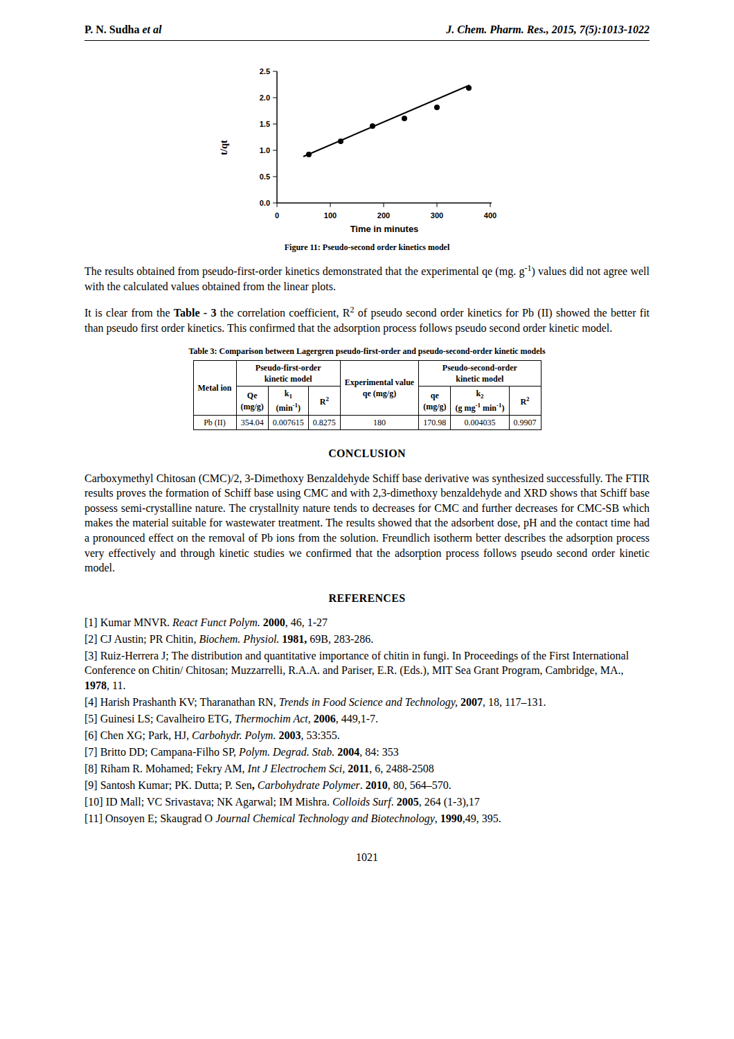P. N. Sudha et al
J. Chem. Pharm. Res., 2015, 7(5):1013-1022
0.0 0.5 1.0 1.5 2.0 2.5 0 100 200 300 400 Time in minutes
t/qt
Figure 11: Pseudo-second order kinetics model
The results obtained from pseudo-first-order kinetics demonstrated that the experimental qe (mg. g-1) values did not agree well with the calculated values obtained from the linear plots.
It is clear from the Table - 3 the correlation coefficient, R2 of pseudo second order kinetics for Pb (II) showed the better fit than pseudo first order kinetics. This confirmed that the adsorption process follows pseudo second order kinetic model.
Table 3: Comparison between Lagergren pseudo-first-order and pseudo-second-order kinetic models
| Metal ion | Pseudo-first-order kinetic model | Experimental value qe (mg/g) | Pseudo-second-order kinetic model |
| --- | --- | --- | --- |
| Qe (mg/g) | k 1 (min -1 ) | R 2 | qe (mg/g) | k 2 (g mg -1 min -1 ) | R 2 |
| Pb (II) | 354.04 | 0.007615 | 0.8275 | 180 | 170.98 | 0.004035 | 0.9907 |
CONCLUSION
Carboxymethyl Chitosan (CMC)/2, 3-Dimethoxy Benzaldehyde Schiff base derivative was synthesized successfully. The FTIR results proves the formation of Schiff base using CMC and with 2,3-dimethoxy benzaldehyde and XRD shows that Schiff base possess semi-crystalline nature. The crystallnity nature tends to decreases for CMC and further decreases for CMC-SB which makes the material suitable for wastewater treatment. The results showed that the adsorbent dose, pH and the contact time had a pronounced effect on the removal of Pb ions from the solution. Freundlich isotherm better describes the adsorption process very effectively and through kinetic studies we confirmed that the adsorption process follows pseudo second order kinetic model.
REFERENCES
[1] Kumar MNVR. React Funct Polym. 2000, 46, 1-27
[2] CJ Austin; PR Chitin, Biochem. Physiol. 1981, 69B, 283-286.
[3] Ruiz-Herrera J; The distribution and quantitative importance of chitin in fungi. In Proceedings of the First International Conference on Chitin/ Chitosan; Muzzarrelli, R.A.A. and Pariser, E.R. (Eds.), MIT Sea Grant Program, Cambridge, MA., 1978, 11.
[4] Harish Prashanth KV; Tharanathan RN, Trends in Food Science and Technology, 2007, 18, 117–131.
[5] Guinesi LS; Cavalheiro ETG, Thermochim Act, 2006, 449,1-7.
[6] Chen XG; Park, HJ, Carbohydr. Polym. 2003, 53:355.
[7] Britto DD; Campana-Filho SP, Polym. Degrad. Stab. 2004, 84: 353
[8] Riham R. Mohamed; Fekry AM, Int J Electrochem Sci, 2011, 6, 2488-2508
[9] Santosh Kumar; PK. Dutta; P. Sen, Carbohydrate Polymer. 2010, 80, 564–570.
[10] ID Mall; VC Srivastava; NK Agarwal; IM Mishra. Colloids Surf. 2005, 264 (1-3),17
[11] Onsoyen E; Skaugrad O Journal Chemical Technology and Biotechnology, 1990,49, 395.
1021